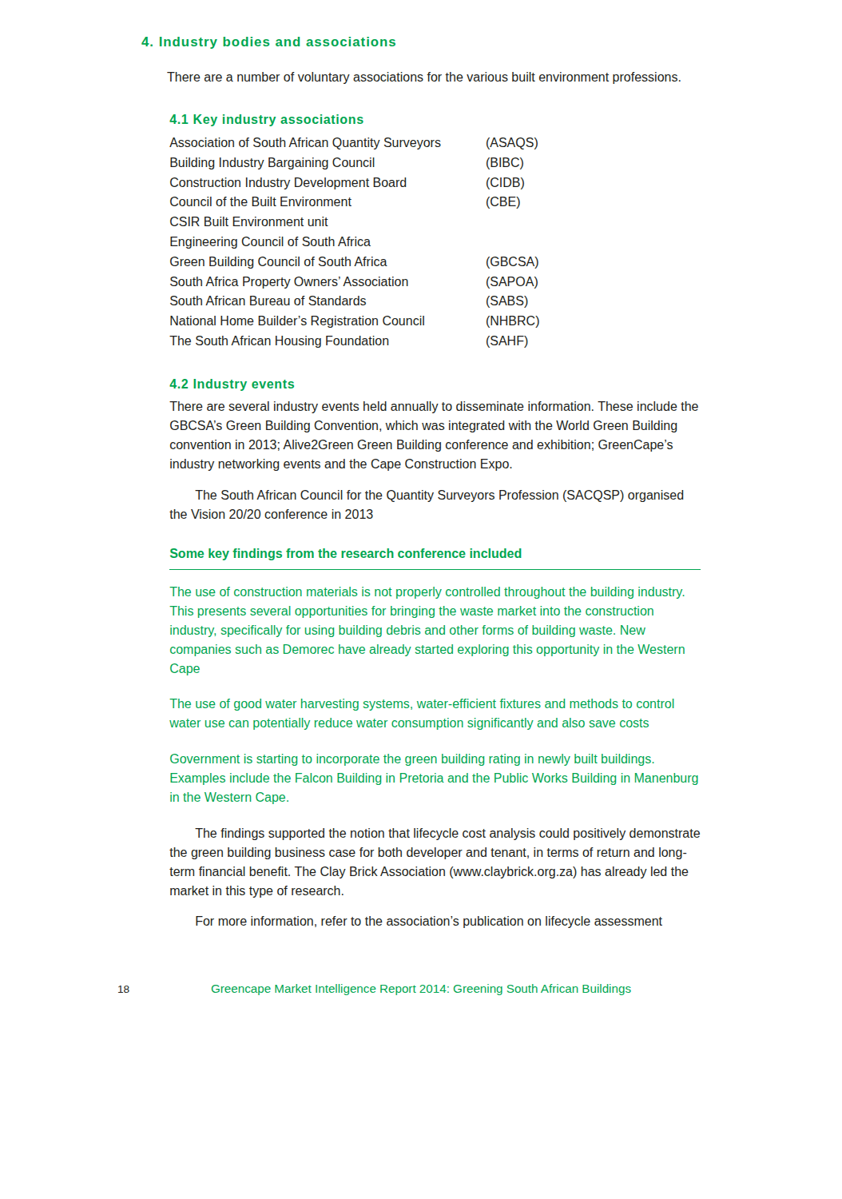4. Industry bodies and associations
There are a number of voluntary associations for the various built environment professions.
4.1 Key industry associations
| Association of South African Quantity Surveyors | (ASAQS) |
| Building Industry Bargaining Council | (BIBC) |
| Construction Industry Development Board | (CIDB) |
| Council of the Built Environment | (CBE) |
| CSIR Built Environment unit | |
| Engineering Council of South Africa | |
| Green Building Council of South Africa | (GBCSA) |
| South Africa Property Owners’ Association | (SAPOA) |
| South African Bureau of Standards | (SABS) |
| National Home Builder’s Registration Council | (NHBRC) |
| The South African Housing Foundation | (SAHF) |
4.2 Industry events
There are several industry events held annually to disseminate information. These include the GBCSA’s Green Building Convention, which was integrated with the World Green Building convention in 2013; Alive2Green Green Building conference and exhibition; GreenCape’s industry networking events and the Cape Construction Expo.
The South African Council for the Quantity Surveyors Profession (SACQSP) organised the Vision 20/20 conference in 2013
Some key findings from the research conference included
The use of construction materials is not properly controlled throughout the building industry. This presents several opportunities for bringing the waste market into the construction industry, specifically for using building debris and other forms of building waste. New companies such as Demorec have already started exploring this opportunity in the Western Cape
The use of good water harvesting systems, water-efficient fixtures and methods to control water use can potentially reduce water consumption significantly and also save costs
Government is starting to incorporate the green building rating in newly built buildings. Examples include the Falcon Building in Pretoria and the Public Works Building in Manenburg in the Western Cape.
The findings supported the notion that lifecycle cost analysis could positively demonstrate the green building business case for both developer and tenant, in terms of return and long-term financial benefit. The Clay Brick Association (www.claybrick.org.za) has already led the market in this type of research.
For more information, refer to the association’s publication on lifecycle assessment
18
Greencape Market Intelligence Report 2014: Greening South African Buildings